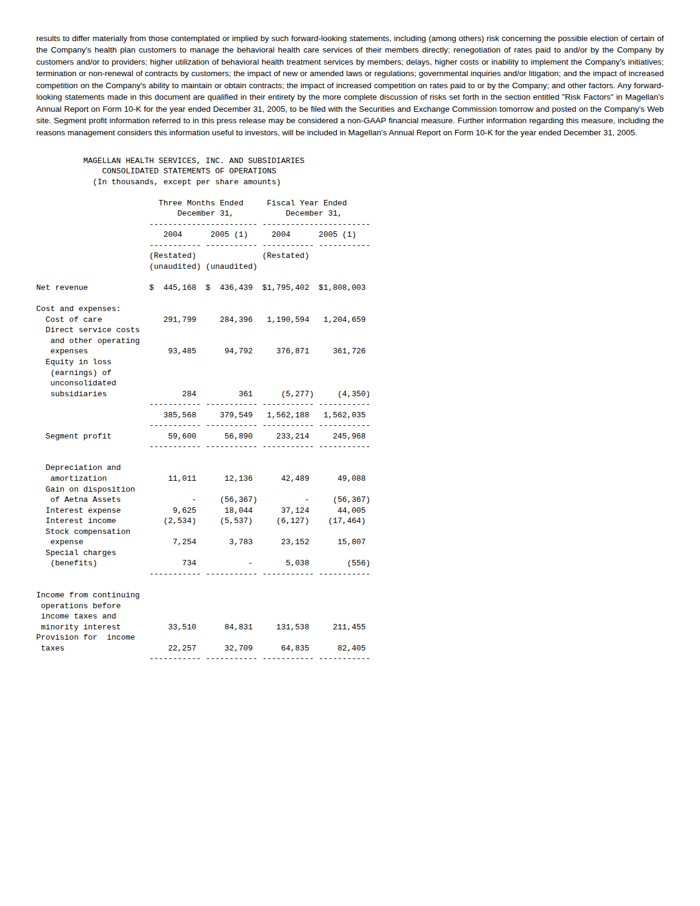results to differ materially from those contemplated or implied by such forward-looking statements, including (among others) risk concerning the possible election of certain of the Company's health plan customers to manage the behavioral health care services of their members directly; renegotiation of rates paid to and/or by the Company by customers and/or to providers; higher utilization of behavioral health treatment services by members; delays, higher costs or inability to implement the Company's initiatives; termination or non-renewal of contracts by customers; the impact of new or amended laws or regulations; governmental inquiries and/or litigation; and the impact of increased competition on the Company's ability to maintain or obtain contracts; the impact of increased competition on rates paid to or by the Company; and other factors. Any forward-looking statements made in this document are qualified in their entirety by the more complete discussion of risks set forth in the section entitled "Risk Factors" in Magellan's Annual Report on Form 10-K for the year ended December 31, 2005, to be filed with the Securities and Exchange Commission tomorrow and posted on the Company's Web site. Segment profit information referred to in this press release may be considered a non-GAAP financial measure. Further information regarding this measure, including the reasons management considers this information useful to investors, will be included in Magellan's Annual Report on Form 10-K for the year ended December 31, 2005.
          MAGELLAN HEALTH SERVICES, INC. AND SUBSIDIARIES
              CONSOLIDATED STATEMENTS OF OPERATIONS
            (In thousands, except per share amounts)

                          Three Months Ended     Fiscal Year Ended
                              December 31,           December 31,
                        ----------------------- -----------------------
                           2004      2005 (1)     2004      2005 (1)
                        ----------- ----------- ----------- -----------
                        (Restated)              (Restated)
                        (unaudited) (unaudited)

Net revenue             $  445,168  $  436,439  $1,795,402  $1,808,003

Cost and expenses:
  Cost of care             291,799     284,396   1,190,594   1,204,659
  Direct service costs
   and other operating
   expenses                 93,485      94,792     376,871     361,726
  Equity in loss
   (earnings) of
   unconsolidated
   subsidiaries                284         361      (5,277)     (4,350)
                        ----------- ----------- ----------- -----------
                           385,568     379,549   1,562,188   1,562,035
                        ----------- ----------- ----------- -----------
  Segment profit            59,600      56,890     233,214     245,968
                        ----------- ----------- ----------- -----------

  Depreciation and
   amortization             11,011      12,136      42,489      49,088
  Gain on disposition
   of Aetna Assets               -     (56,367)          -     (56,367)
  Interest expense           9,625      18,044      37,124      44,005
  Interest income          (2,534)     (5,537)     (6,127)    (17,464)
  Stock compensation
   expense                   7,254       3,783      23,152      15,807
  Special charges
   (benefits)                  734           -       5,038        (556)
                        ----------- ----------- ----------- -----------

Income from continuing
 operations before
 income taxes and
 minority interest          33,510      84,831     131,538     211,455
Provision for  income
 taxes                      22,257      32,709      64,835      82,405
                        ----------- ----------- ----------- -----------